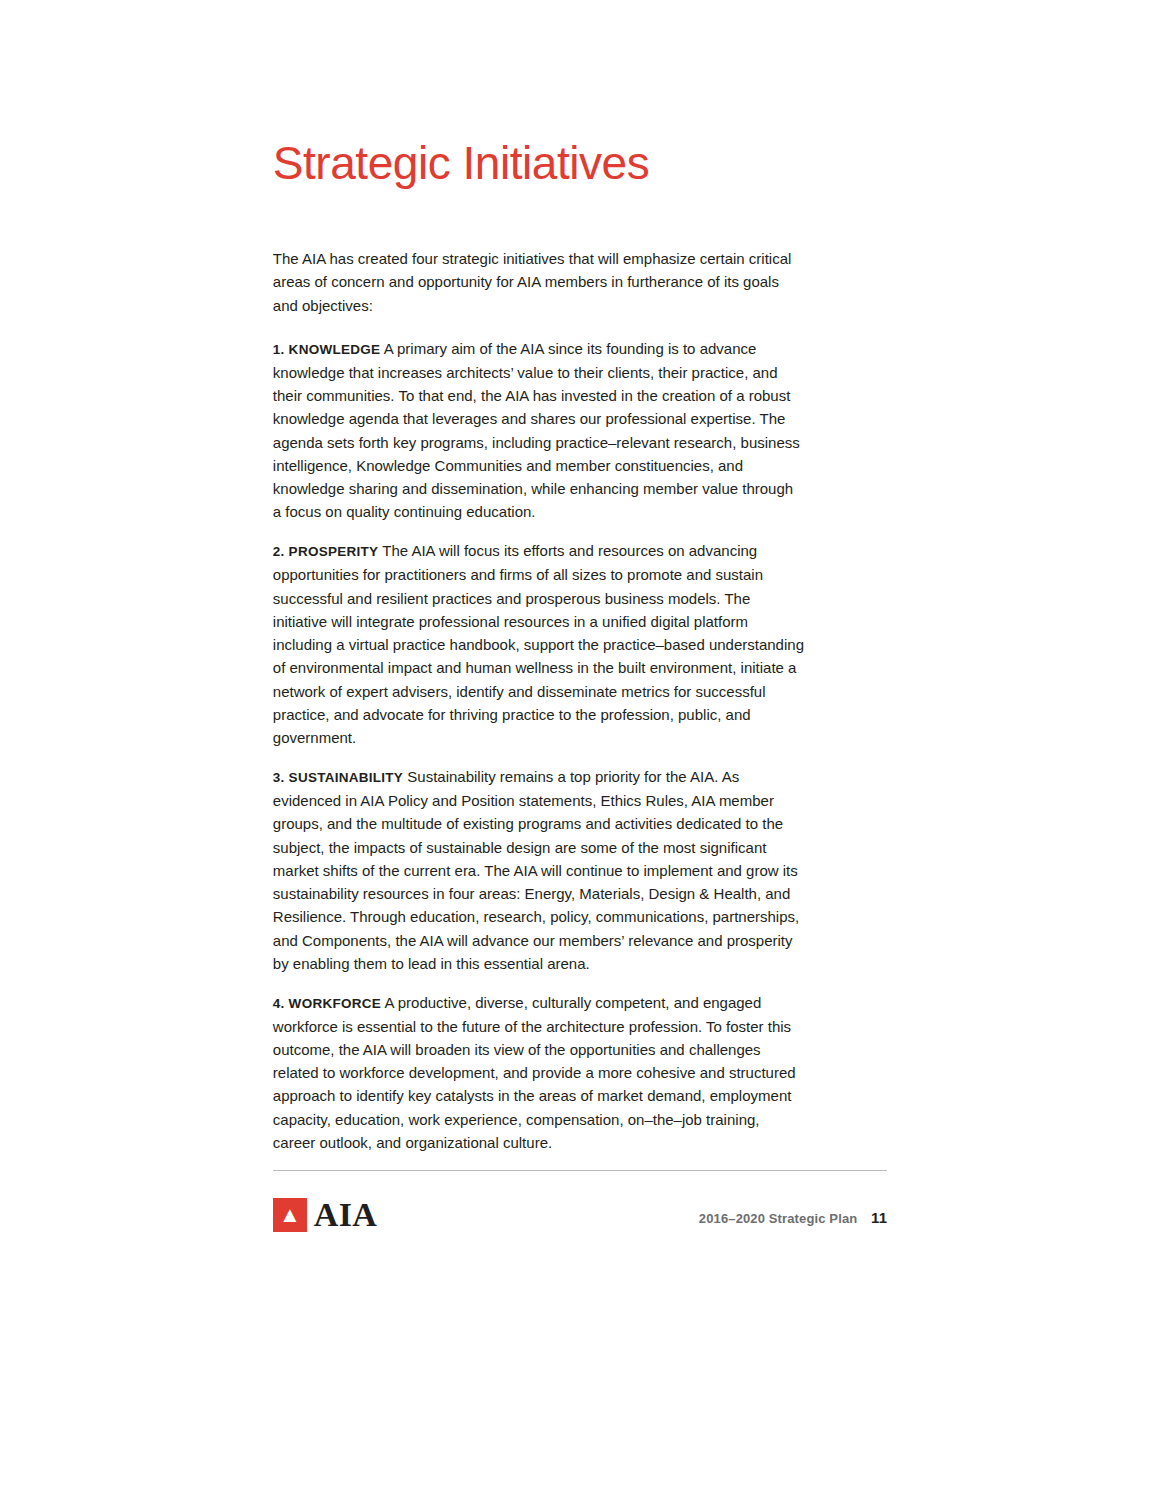Strategic Initiatives
The AIA has created four strategic initiatives that will emphasize certain critical areas of concern and opportunity for AIA members in furtherance of its goals and objectives:
1. Knowledge A primary aim of the AIA since its founding is to advance knowledge that increases architects’ value to their clients, their practice, and their communities. To that end, the AIA has invested in the creation of a robust knowledge agenda that leverages and shares our professional expertise. The agenda sets forth key programs, including practice–relevant research, business intelligence, Knowledge Communities and member constituencies, and knowledge sharing and dissemination, while enhancing member value through a focus on quality continuing education.
2. Prosperity The AIA will focus its efforts and resources on advancing opportunities for practitioners and firms of all sizes to promote and sustain successful and resilient practices and prosperous business models. The initiative will integrate professional resources in a unified digital platform including a virtual practice handbook, support the practice–based understanding of environmental impact and human wellness in the built environment, initiate a network of expert advisers, identify and disseminate metrics for successful practice, and advocate for thriving practice to the profession, public, and government.
3. Sustainability Sustainability remains a top priority for the AIA. As evidenced in AIA Policy and Position statements, Ethics Rules, AIA member groups, and the multitude of existing programs and activities dedicated to the subject, the impacts of sustainable design are some of the most significant market shifts of the current era. The AIA will continue to implement and grow its sustainability resources in four areas: Energy, Materials, Design & Health, and Resilience. Through education, research, policy, communications, partnerships, and Components, the AIA will advance our members’ relevance and prosperity by enabling them to lead in this essential arena.
4. Workforce A productive, diverse, culturally competent, and engaged workforce is essential to the future of the architecture profession. To foster this outcome, the AIA will broaden its view of the opportunities and challenges related to workforce development, and provide a more cohesive and structured approach to identify key catalysts in the areas of market demand, employment capacity, education, work experience, compensation, on–the–job training, career outlook, and organizational culture.
▲ AIA
2016–2020 Strategic Plan 11